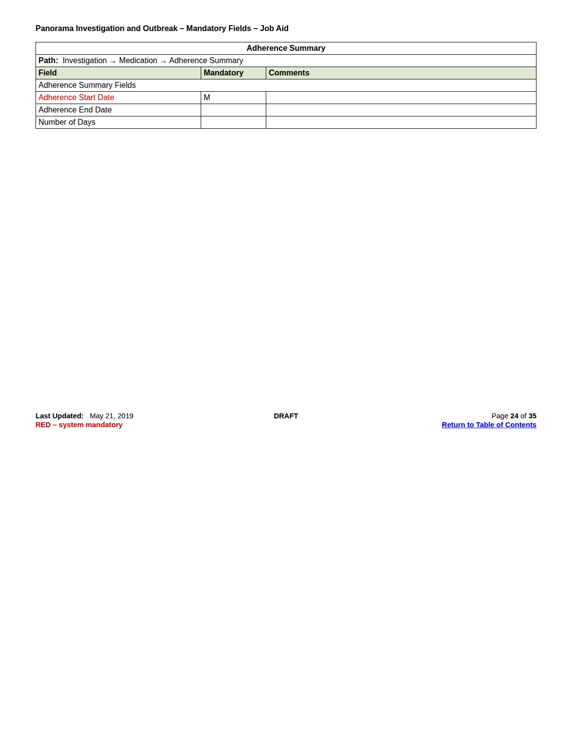Panorama Investigation and Outbreak – Mandatory Fields – Job Aid
| Adherence Summary |
| Path: Investigation → Medication → Adherence Summary |
| Field | Mandatory | Comments |
| Adherence Summary Fields |
| Adherence Start Date | M | |
| Adherence End Date | | |
| Number of Days | | |
| Last Updated: May 21, 2019 | DRAFT | Page 24 of 35 |
| RED – system mandatory | | Return to Table of Contents |